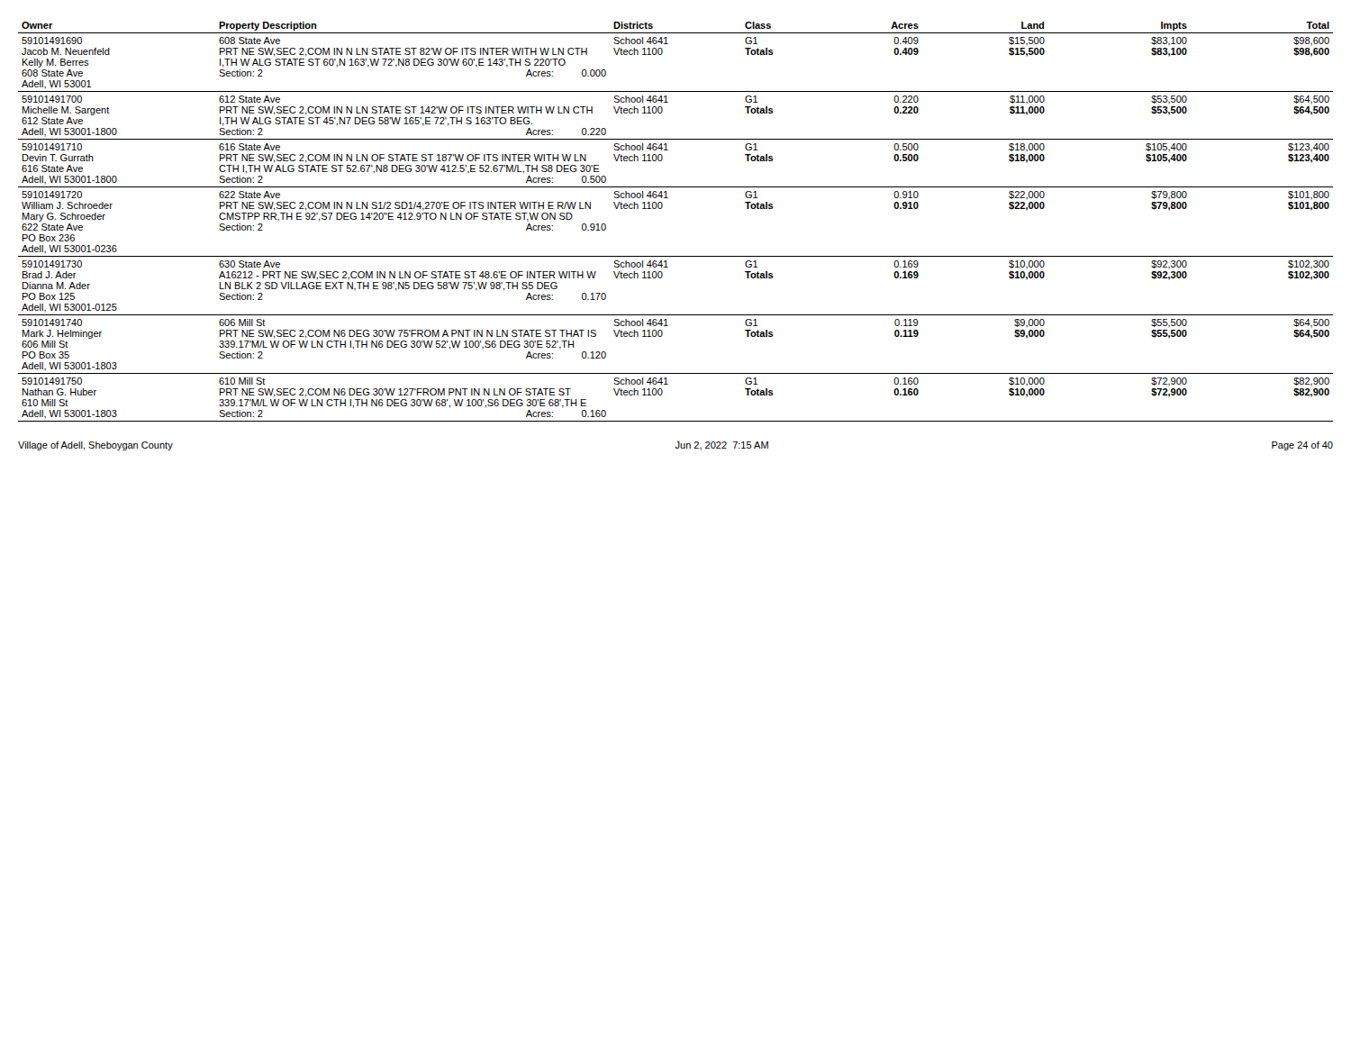| Owner | Property Description | Districts | Class | Acres | Land | Impts | Total |
| --- | --- | --- | --- | --- | --- | --- | --- |
| 59101491690 Jacob M. Neuenfeld Kelly M. Berres 608 State Ave Adell, WI 53001 | 608 State Ave PRT NE SW,SEC 2,COM IN N LN STATE ST 82'W OF ITS INTER WITH W LN CTH I,TH W ALG STATE ST 60',N 163',W 72',N8 DEG 30'W 60',E 143',TH S 220'TO Section: 2 Acres: 0.000 | School 4641 Vtech 1100 | G1 Totals | 0.409 0.409 | $15,500 $15,500 | $83,100 $83,100 | $98,600 $98,600 |
| 59101491700 Michelle M. Sargent 612 State Ave Adell, WI 53001-1800 | 612 State Ave PRT NE SW,SEC 2,COM IN N LN STATE ST 142'W OF ITS INTER WITH W LN CTH I,TH W ALG STATE ST 45',N7 DEG 58'W 165',E 72',TH S 163'TO BEG. Section: 2 Acres: 0.220 | School 4641 Vtech 1100 | G1 Totals | 0.220 0.220 | $11,000 $11,000 | $53,500 $53,500 | $64,500 $64,500 |
| 59101491710 Devin T. Gurrath 616 State Ave Adell, WI 53001-1800 | 616 State Ave PRT NE SW,SEC 2,COM IN N LN OF STATE ST 187'W OF ITS INTER WITH W LN CTH I,TH W ALG STATE ST 52.67',N8 DEG 30'W 412.5',E 52.67'M/L,TH S8 DEG 30'E Section: 2 Acres: 0.500 | School 4641 Vtech 1100 | G1 Totals | 0.500 0.500 | $18,000 $18,000 | $105,400 $105,400 | $123,400 $123,400 |
| 59101491720 William J. Schroeder Mary G. Schroeder 622 State Ave PO Box 236 Adell, WI 53001-0236 | 622 State Ave PRT NE SW,SEC 2,COM IN N LN S1/2 SD1/4,270'E OF ITS INTER WITH E R/W LN CMSTPP RR,TH E 92',S7 DEG 14'20"E 412.9'TO N LN OF STATE ST,W ON SD Section: 2 Acres: 0.910 | School 4641 Vtech 1100 | G1 Totals | 0.910 0.910 | $22,000 $22,000 | $79,800 $79,800 | $101,800 $101,800 |
| 59101491730 Brad J. Ader Dianna M. Ader PO Box 125 Adell, WI 53001-0125 | 630 State Ave A16212 - PRT NE SW,SEC 2,COM IN N LN OF STATE ST 48.6'E OF INTER WITH W LN BLK 2 SD VILLAGE EXT N,TH E 98',N5 DEG 58'W 75',W 98',TH S5 DEG Section: 2 Acres: 0.170 | School 4641 Vtech 1100 | G1 Totals | 0.169 0.169 | $10,000 $10,000 | $92,300 $92,300 | $102,300 $102,300 |
| 59101491740 Mark J. Helminger 606 Mill St PO Box 35 Adell, WI 53001-1803 | 606 Mill St PRT NE SW,SEC 2,COM N6 DEG 30'W 75'FROM A PNT IN N LN STATE ST THAT IS 339.17'M/L W OF W LN CTH I,TH N6 DEG 30'W 52',W 100',S6 DEG 30'E 52',TH Section: 2 Acres: 0.120 | School 4641 Vtech 1100 | G1 Totals | 0.119 0.119 | $9,000 $9,000 | $55,500 $55,500 | $64,500 $64,500 |
| 59101491750 Nathan G. Huber 610 Mill St Adell, WI 53001-1803 | 610 Mill St PRT NE SW,SEC 2,COM N6 DEG 30'W 127'FROM PNT IN N LN OF STATE ST 339.17'M/L W OF W LN CTH I,TH N6 DEG 30'W 68', W 100',S6 DEG 30'E 68',TH E Section: 2 Acres: 0.160 | School 4641 Vtech 1100 | G1 Totals | 0.160 0.160 | $10,000 $10,000 | $72,900 $72,900 | $82,900 $82,900 |
Village of Adell, Sheboygan County
Jun 2, 2022 7:15 AM
Page 24 of 40